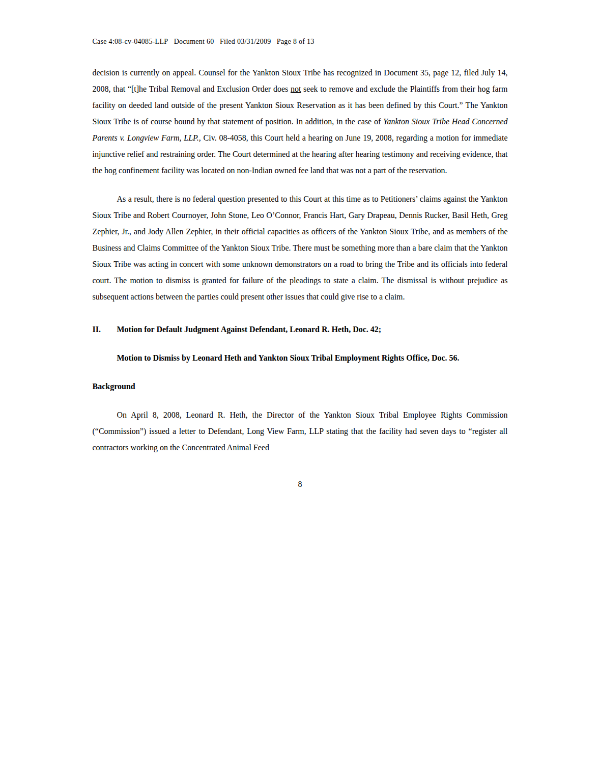Case 4:08-cv-04085-LLP Document 60 Filed 03/31/2009 Page 8 of 13
decision is currently on appeal. Counsel for the Yankton Sioux Tribe has recognized in Document 35, page 12, filed July 14, 2008, that “[t]he Tribal Removal and Exclusion Order does not seek to remove and exclude the Plaintiffs from their hog farm facility on deeded land outside of the present Yankton Sioux Reservation as it has been defined by this Court.” The Yankton Sioux Tribe is of course bound by that statement of position. In addition, in the case of Yankton Sioux Tribe Head Concerned Parents v. Longview Farm, LLP., Civ. 08-4058, this Court held a hearing on June 19, 2008, regarding a motion for immediate injunctive relief and restraining order. The Court determined at the hearing after hearing testimony and receiving evidence, that the hog confinement facility was located on non-Indian owned fee land that was not a part of the reservation.
As a result, there is no federal question presented to this Court at this time as to Petitioners’ claims against the Yankton Sioux Tribe and Robert Cournoyer, John Stone, Leo O’Connor, Francis Hart, Gary Drapeau, Dennis Rucker, Basil Heth, Greg Zephier, Jr., and Jody Allen Zephier, in their official capacities as officers of the Yankton Sioux Tribe, and as members of the Business and Claims Committee of the Yankton Sioux Tribe. There must be something more than a bare claim that the Yankton Sioux Tribe was acting in concert with some unknown demonstrators on a road to bring the Tribe and its officials into federal court. The motion to dismiss is granted for failure of the pleadings to state a claim. The dismissal is without prejudice as subsequent actions between the parties could present other issues that could give rise to a claim.
II. Motion for Default Judgment Against Defendant, Leonard R. Heth, Doc. 42;
Motion to Dismiss by Leonard Heth and Yankton Sioux Tribal Employment Rights Office, Doc. 56.
Background
On April 8, 2008, Leonard R. Heth, the Director of the Yankton Sioux Tribal Employee Rights Commission (“Commission”) issued a letter to Defendant, Long View Farm, LLP stating that the facility had seven days to “register all contractors working on the Concentrated Animal Feed
8